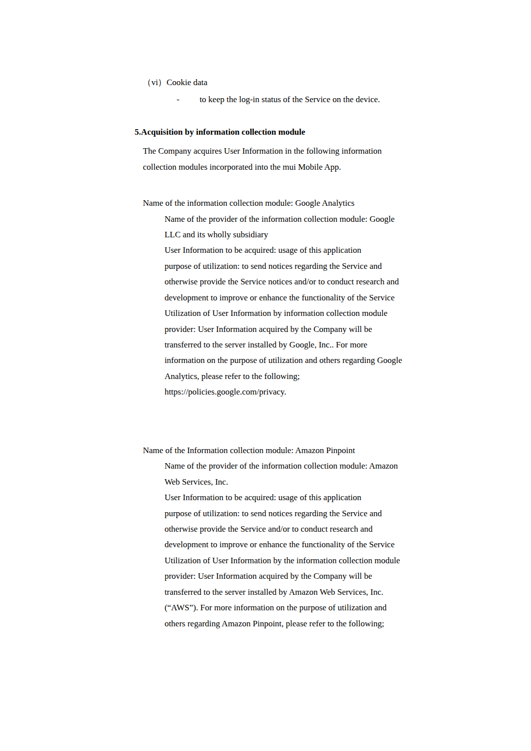（vi）Cookie data
- to keep the log-in status of the Service on the device.
5.Acquisition by information collection module
The Company acquires User Information in the following information collection modules incorporated into the mui Mobile App.
Name of the information collection module: Google Analytics
Name of the provider of the information collection module: Google LLC and its wholly subsidiary
User Information to be acquired: usage of this application
purpose of utilization: to send notices regarding the Service and otherwise provide the Service notices and/or to conduct research and development to improve or enhance the functionality of the Service
Utilization of User Information by information collection module provider: User Information acquired by the Company will be transferred to the server installed by Google, Inc.. For more information on the purpose of utilization and others regarding Google Analytics, please refer to the following;
https://policies.google.com/privacy.
Name of the Information collection module: Amazon Pinpoint
Name of the provider of the information collection module: Amazon Web Services, Inc.
User Information to be acquired: usage of this application
purpose of utilization: to send notices regarding the Service and otherwise provide the Service and/or to conduct research and development to improve or enhance the functionality of the Service
Utilization of User Information by the information collection module provider: User Information acquired by the Company will be transferred to the server installed by Amazon Web Services, Inc.(“AWS”). For more information on the purpose of utilization and others regarding Amazon Pinpoint, please refer to the following;